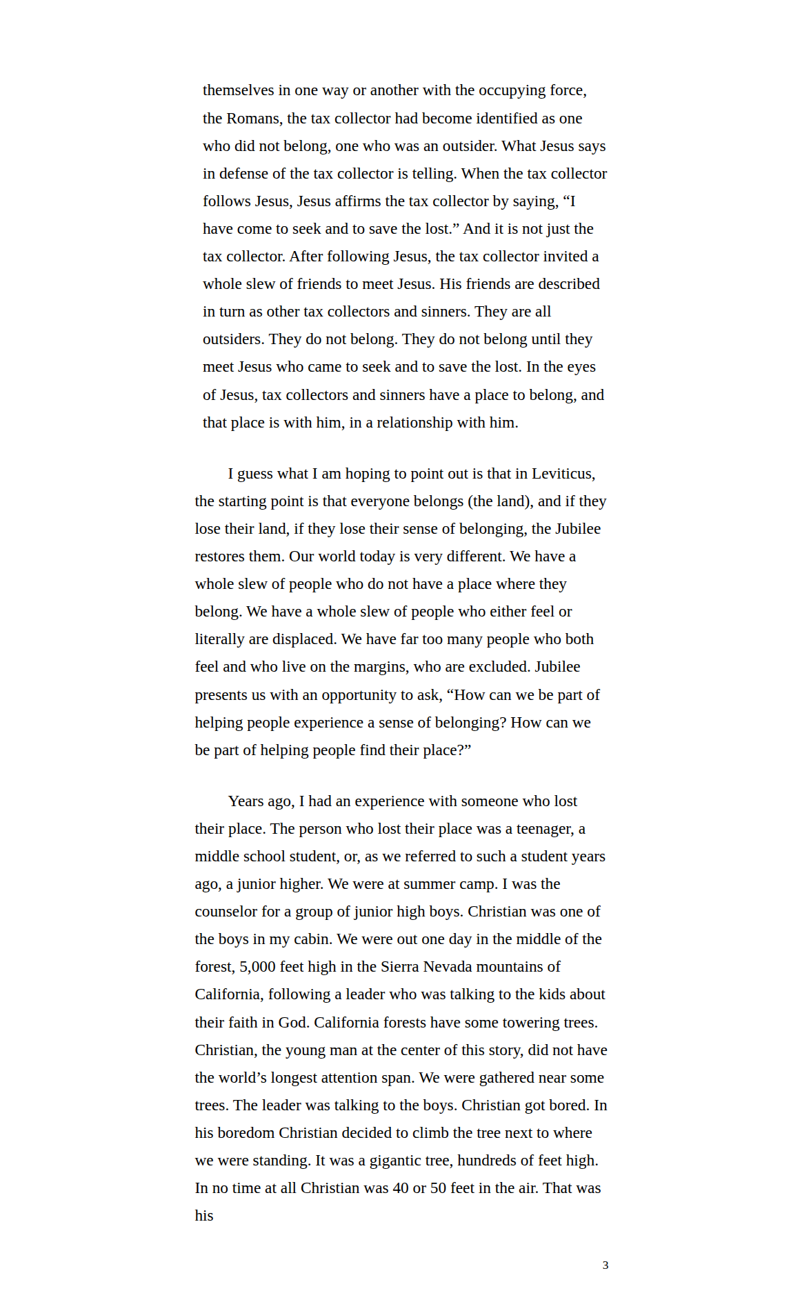themselves in one way or another with the occupying force, the Romans, the tax collector had become identified as one who did not belong, one who was an outsider. What Jesus says in defense of the tax collector is telling. When the tax collector follows Jesus, Jesus affirms the tax collector by saying, “I have come to seek and to save the lost.” And it is not just the tax collector. After following Jesus, the tax collector invited a whole slew of friends to meet Jesus. His friends are described in turn as other tax collectors and sinners. They are all outsiders. They do not belong. They do not belong until they meet Jesus who came to seek and to save the lost. In the eyes of Jesus, tax collectors and sinners have a place to belong, and that place is with him, in a relationship with him.
I guess what I am hoping to point out is that in Leviticus, the starting point is that everyone belongs (the land), and if they lose their land, if they lose their sense of belonging, the Jubilee restores them. Our world today is very different. We have a whole slew of people who do not have a place where they belong. We have a whole slew of people who either feel or literally are displaced. We have far too many people who both feel and who live on the margins, who are excluded. Jubilee presents us with an opportunity to ask, “How can we be part of helping people experience a sense of belonging? How can we be part of helping people find their place?”
Years ago, I had an experience with someone who lost their place. The person who lost their place was a teenager, a middle school student, or, as we referred to such a student years ago, a junior higher. We were at summer camp. I was the counselor for a group of junior high boys. Christian was one of the boys in my cabin. We were out one day in the middle of the forest, 5,000 feet high in the Sierra Nevada mountains of California, following a leader who was talking to the kids about their faith in God. California forests have some towering trees. Christian, the young man at the center of this story, did not have the world’s longest attention span. We were gathered near some trees. The leader was talking to the boys. Christian got bored. In his boredom Christian decided to climb the tree next to where we were standing. It was a gigantic tree, hundreds of feet high. In no time at all Christian was 40 or 50 feet in the air. That was his
3